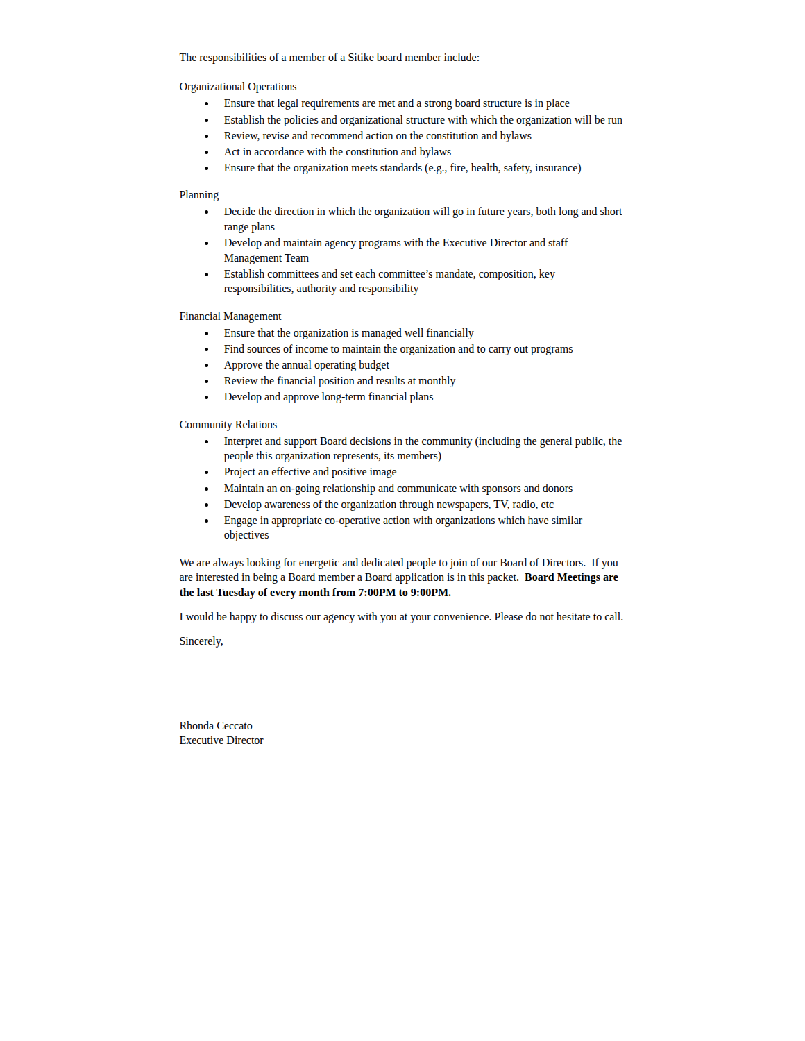The responsibilities of a member of a Sitike board member include:
Organizational Operations
Ensure that legal requirements are met and a strong board structure is in place
Establish the policies and organizational structure with which the organization will be run
Review, revise and recommend action on the constitution and bylaws
Act in accordance with the constitution and bylaws
Ensure that the organization meets standards (e.g., fire, health, safety, insurance)
Planning
Decide the direction in which the organization will go in future years, both long and short range plans
Develop and maintain agency programs with the Executive Director and staff Management Team
Establish committees and set each committee’s mandate, composition, key responsibilities, authority and responsibility
Financial Management
Ensure that the organization is managed well financially
Find sources of income to maintain the organization and to carry out programs
Approve the annual operating budget
Review the financial position and results at monthly
Develop and approve long-term financial plans
Community Relations
Interpret and support Board decisions in the community (including the general public, the people this organization represents, its members)
Project an effective and positive image
Maintain an on-going relationship and communicate with sponsors and donors
Develop awareness of the organization through newspapers, TV, radio, etc
Engage in appropriate co-operative action with organizations which have similar objectives
We are always looking for energetic and dedicated people to join of our Board of Directors. If you are interested in being a Board member a Board application is in this packet. Board Meetings are the last Tuesday of every month from 7:00PM to 9:00PM.
I would be happy to discuss our agency with you at your convenience. Please do not hesitate to call.
Sincerely,
Rhonda Ceccato
Executive Director